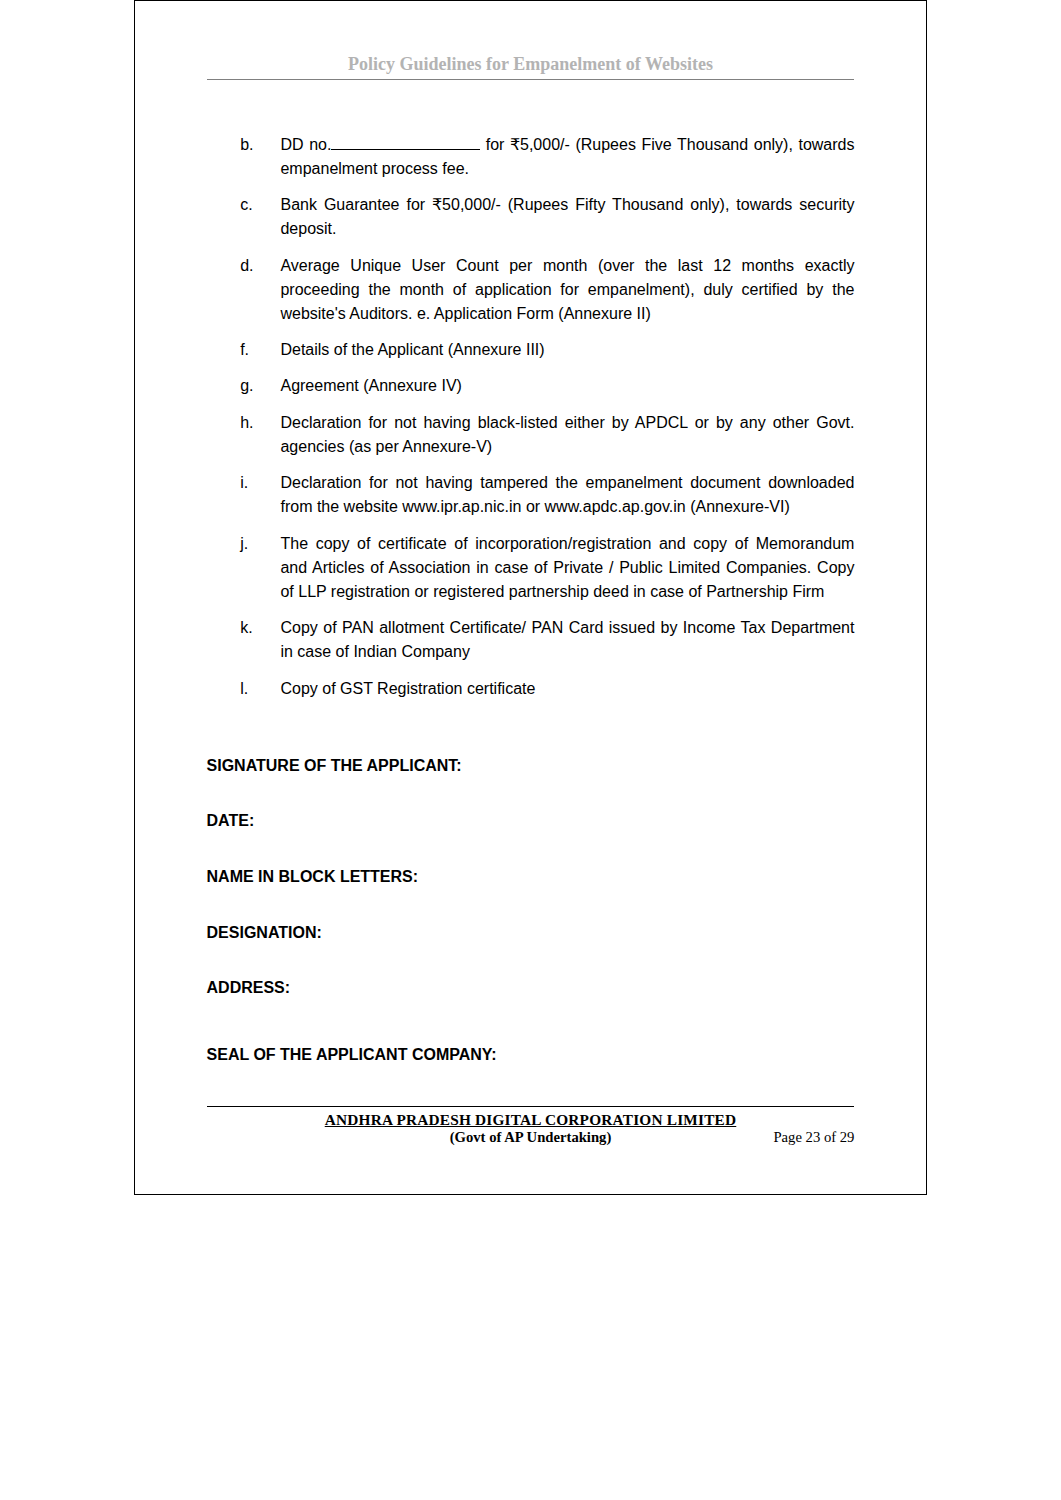Policy Guidelines for Empanelment of Websites
b. DD no. for ₹5,000/- (Rupees Five Thousand only), towards empanelment process fee.
c. Bank Guarantee for ₹50,000/- (Rupees Fifty Thousand only), towards security deposit.
d. Average Unique User Count per month (over the last 12 months exactly proceeding the month of application for empanelment), duly certified by the website's Auditors. e. Application Form (Annexure II)
f. Details of the Applicant (Annexure III)
g. Agreement (Annexure IV)
h. Declaration for not having black-listed either by APDCL or by any other Govt. agencies (as per Annexure-V)
i. Declaration for not having tampered the empanelment document downloaded from the website www.ipr.ap.nic.in or www.apdc.ap.gov.in (Annexure-VI)
j. The copy of certificate of incorporation/registration and copy of Memorandum and Articles of Association in case of Private / Public Limited Companies. Copy of LLP registration or registered partnership deed in case of Partnership Firm
k. Copy of PAN allotment Certificate/ PAN Card issued by Income Tax Department in case of Indian Company
l. Copy of GST Registration certificate
SIGNATURE OF THE APPLICANT:
DATE:
NAME IN BLOCK LETTERS:
DESIGNATION:
ADDRESS:
SEAL OF THE APPLICANT COMPANY:
ANDHRA PRADESH DIGITAL CORPORATION LIMITED
(Govt of AP Undertaking)
Page 23 of 29